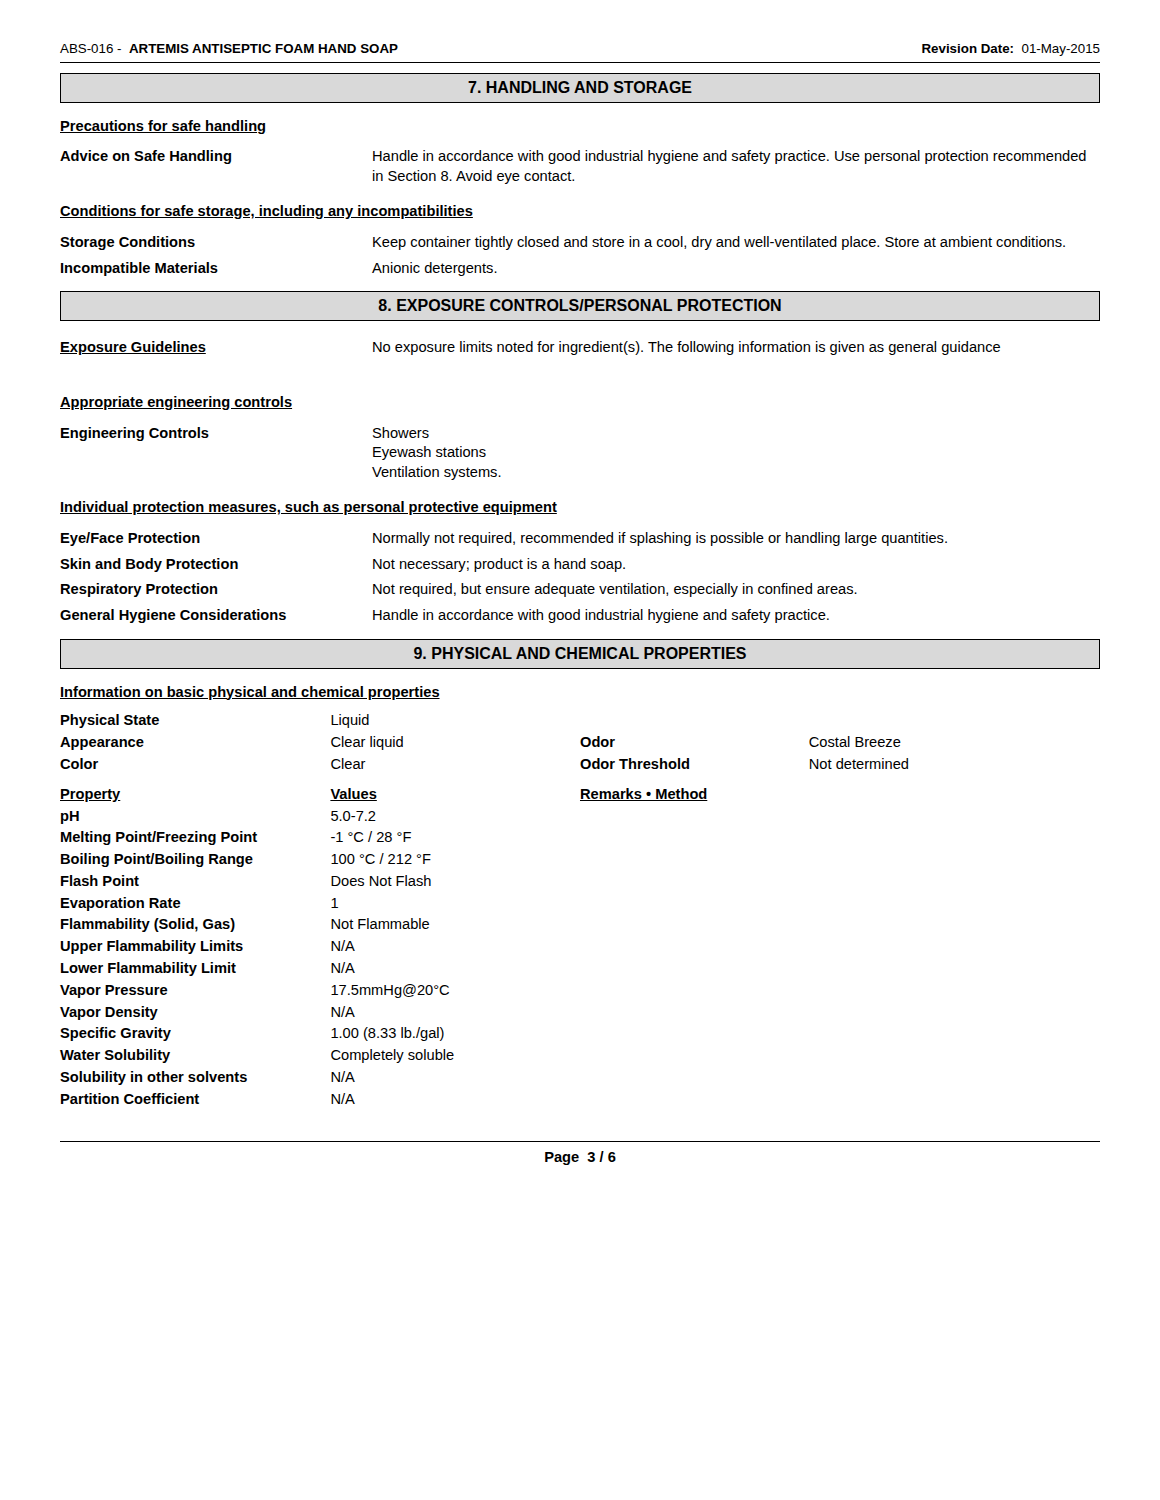ABS-016 - ARTEMIS ANTISEPTIC FOAM HAND SOAP
Revision Date: 01-May-2015
7. HANDLING AND STORAGE
Precautions for safe handling
| Advice on Safe Handling | Handle in accordance with good industrial hygiene and safety practice. Use personal protection recommended in Section 8. Avoid eye contact. |
Conditions for safe storage, including any incompatibilities
| Storage Conditions | Keep container tightly closed and store in a cool, dry and well-ventilated place. Store at ambient conditions. |
| Incompatible Materials | Anionic detergents. |
8. EXPOSURE CONTROLS/PERSONAL PROTECTION
| Exposure Guidelines | No exposure limits noted for ingredient(s). The following information is given as general guidance |
Appropriate engineering controls
| Engineering Controls | Showers Eyewash stations Ventilation systems. |
Individual protection measures, such as personal protective equipment
| Eye/Face Protection | Normally not required, recommended if splashing is possible or handling large quantities. |
| Skin and Body Protection | Not necessary; product is a hand soap. |
| Respiratory Protection | Not required, but ensure adequate ventilation, especially in confined areas. |
| General Hygiene Considerations | Handle in accordance with good industrial hygiene and safety practice. |
9. PHYSICAL AND CHEMICAL PROPERTIES
Information on basic physical and chemical properties
| Physical State | Liquid | | |
| Appearance | Clear liquid | Odor | Costal Breeze |
| Color | Clear | Odor Threshold | Not determined |
| Property | Values | Remarks • Method | |
| pH | 5.0-7.2 | | |
| Melting Point/Freezing Point | -1 °C / 28 °F | | |
| Boiling Point/Boiling Range | 100 °C / 212 °F | | |
| Flash Point | Does Not Flash | | |
| Evaporation Rate | 1 | | |
| Flammability (Solid, Gas) | Not Flammable | | |
| Upper Flammability Limits | N/A | | |
| Lower Flammability Limit | N/A | | |
| Vapor Pressure | 17.5mmHg@20°C | | |
| Vapor Density | N/A | | |
| Specific Gravity | 1.00 (8.33 lb./gal) | | |
| Water Solubility | Completely soluble | | |
| Solubility in other solvents | N/A | | |
| Partition Coefficient | N/A | | |
Page 3 / 6